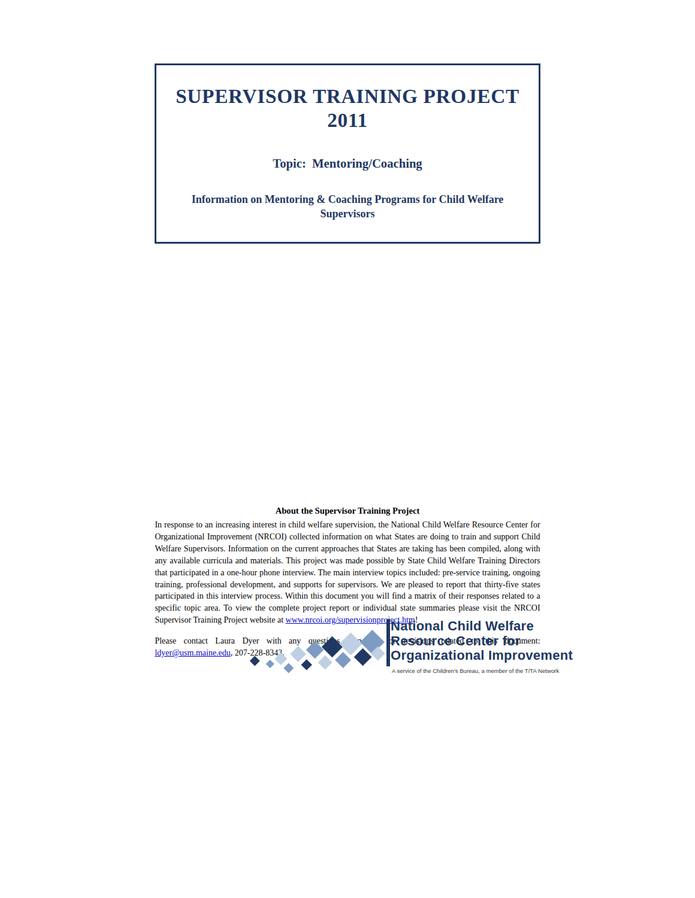SUPERVISOR TRAINING PROJECT
2011
Topic: Mentoring/Coaching
Information on Mentoring & Coaching Programs for Child Welfare Supervisors
About the Supervisor Training Project
In response to an increasing interest in child welfare supervision, the National Child Welfare Resource Center for Organizational Improvement (NRCOI) collected information on what States are doing to train and support Child Welfare Supervisors. Information on the current approaches that States are taking has been compiled, along with any available curricula and materials. This project was made possible by State Child Welfare Training Directors that participated in a one-hour phone interview. The main interview topics included: pre-service training, ongoing training, professional development, and supports for supervisors. We are pleased to report that thirty-five states participated in this interview process. Within this document you will find a matrix of their responses related to a specific topic area. To view the complete project report or individual state summaries please visit the NRCOI Supervisor Training Project website at www.nrcoi.org/supervisionproject.htm!
Please contact Laura Dyer with any questions, concerns, or revisions related to this document: ldyer@usm.maine.edu, 207-228-8343.
National Child Welfare
Resource Center for
Organizational Improvement
A service of the Children's Bureau, a member of the T/TA Network